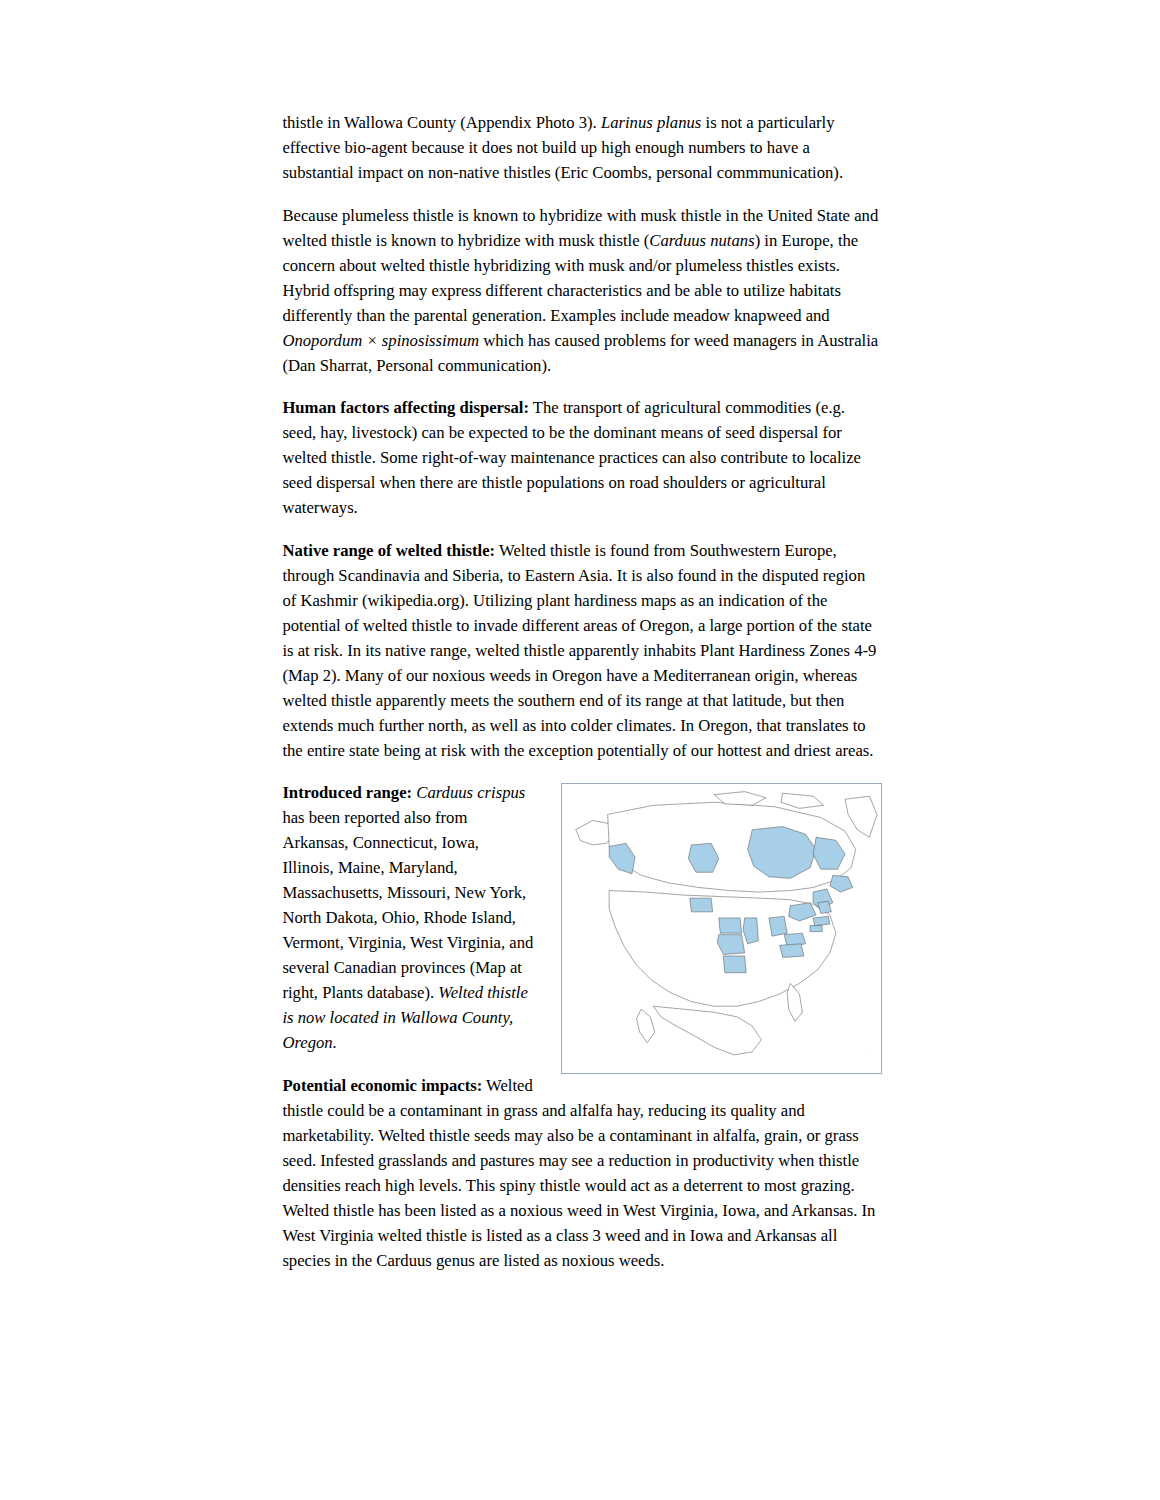thistle in Wallowa County (Appendix Photo 3). Larinus planus is not a particularly effective bio-agent because it does not build up high enough numbers to have a substantial impact on non-native thistles (Eric Coombs, personal commmunication).
Because plumeless thistle is known to hybridize with musk thistle in the United State and welted thistle is known to hybridize with musk thistle (Carduus nutans) in Europe, the concern about welted thistle hybridizing with musk and/or plumeless thistles exists. Hybrid offspring may express different characteristics and be able to utilize habitats differently than the parental generation. Examples include meadow knapweed and Onopordum × spinosissimum which has caused problems for weed managers in Australia (Dan Sharrat, Personal communication).
Human factors affecting dispersal: The transport of agricultural commodities (e.g. seed, hay, livestock) can be expected to be the dominant means of seed dispersal for welted thistle. Some right-of-way maintenance practices can also contribute to localize seed dispersal when there are thistle populations on road shoulders or agricultural waterways.
Native range of welted thistle: Welted thistle is found from Southwestern Europe, through Scandinavia and Siberia, to Eastern Asia. It is also found in the disputed region of Kashmir (wikipedia.org). Utilizing plant hardiness maps as an indication of the potential of welted thistle to invade different areas of Oregon, a large portion of the state is at risk. In its native range, welted thistle apparently inhabits Plant Hardiness Zones 4-9 (Map 2). Many of our noxious weeds in Oregon have a Mediterranean origin, whereas welted thistle apparently meets the southern end of its range at that latitude, but then extends much further north, as well as into colder climates. In Oregon, that translates to the entire state being at risk with the exception potentially of our hottest and driest areas.
Map of North America with reported Carduus crispus distribution .
Introduced range: Carduus crispus has been reported also from Arkansas, Connecticut, Iowa, Illinois, Maine, Maryland, Massachusetts, Missouri, New York, North Dakota, Ohio, Rhode Island, Vermont, Virginia, West Virginia, and several Canadian provinces (Map at right, Plants database). Welted thistle is now located in Wallowa County, Oregon.
Potential economic impacts: Welted thistle could be a contaminant in grass and alfalfa hay, reducing its quality and marketability. Welted thistle seeds may also be a contaminant in alfalfa, grain, or grass seed. Infested grasslands and pastures may see a reduction in productivity when thistle densities reach high levels. This spiny thistle would act as a deterrent to most grazing. Welted thistle has been listed as a noxious weed in West Virginia, Iowa, and Arkansas. In West Virginia welted thistle is listed as a class 3 weed and in Iowa and Arkansas all species in the Carduus genus are listed as noxious weeds.